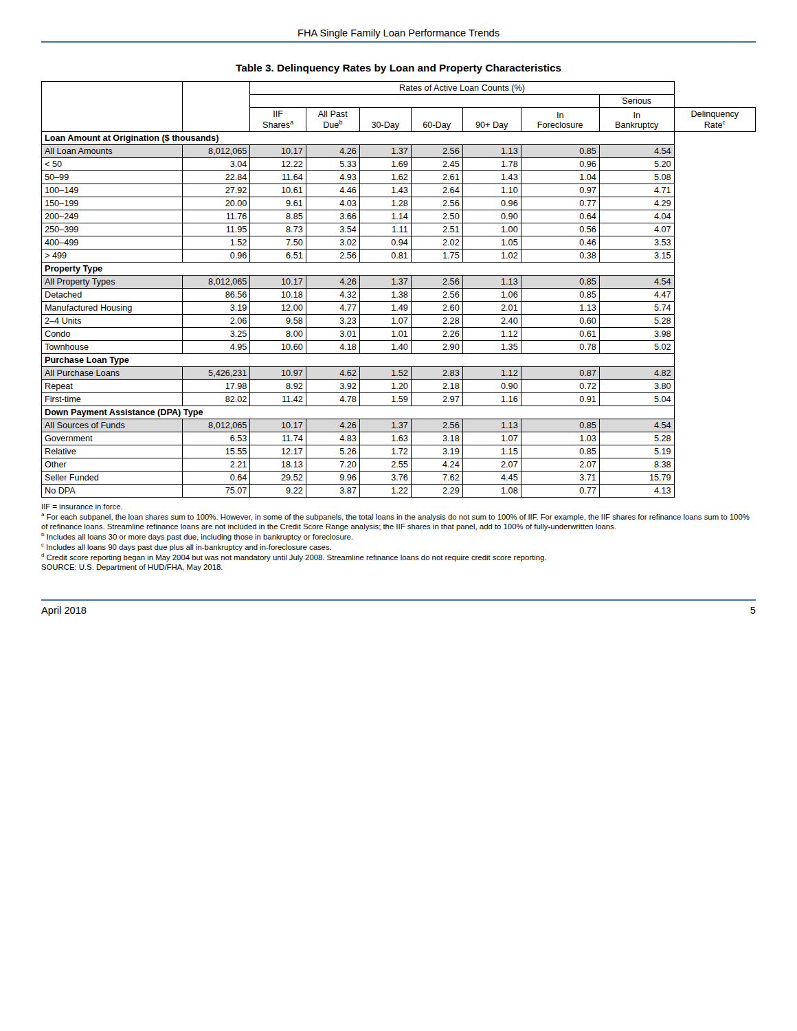FHA Single Family Loan Performance Trends
Table 3. Delinquency Rates by Loan and Property Characteristics
| | | Rates of Active Loan Counts (%) |
| --- | --- | --- |
| | Serious |
| IIF Shares a | All Past Due b | 30-Day | 60-Day | 90+ Day | In Foreclosure | In Bankruptcy | Delinquency Rate c |
| Loan Amount at Origination ($ thousands) |
| All Loan Amounts | 8,012,065 | 10.17 | 4.26 | 1.37 | 2.56 | 1.13 | 0.85 | 4.54 |
| < 50 | 3.04 | 12.22 | 5.33 | 1.69 | 2.45 | 1.78 | 0.96 | 5.20 |
| 50–99 | 22.84 | 11.64 | 4.93 | 1.62 | 2.61 | 1.43 | 1.04 | 5.08 |
| 100–149 | 27.92 | 10.61 | 4.46 | 1.43 | 2.64 | 1.10 | 0.97 | 4.71 |
| 150–199 | 20.00 | 9.61 | 4.03 | 1.28 | 2.56 | 0.96 | 0.77 | 4.29 |
| 200–249 | 11.76 | 8.85 | 3.66 | 1.14 | 2.50 | 0.90 | 0.64 | 4.04 |
| 250–399 | 11.95 | 8.73 | 3.54 | 1.11 | 2.51 | 1.00 | 0.56 | 4.07 |
| 400–499 | 1.52 | 7.50 | 3.02 | 0.94 | 2.02 | 1.05 | 0.46 | 3.53 |
| > 499 | 0.96 | 6.51 | 2.56 | 0.81 | 1.75 | 1.02 | 0.38 | 3.15 |
| Property Type |
| All Property Types | 8,012,065 | 10.17 | 4.26 | 1.37 | 2.56 | 1.13 | 0.85 | 4.54 |
| Detached | 86.56 | 10.18 | 4.32 | 1.38 | 2.56 | 1.06 | 0.85 | 4.47 |
| Manufactured Housing | 3.19 | 12.00 | 4.77 | 1.49 | 2.60 | 2.01 | 1.13 | 5.74 |
| 2–4 Units | 2.06 | 9.58 | 3.23 | 1.07 | 2.28 | 2.40 | 0.60 | 5.28 |
| Condo | 3.25 | 8.00 | 3.01 | 1.01 | 2.26 | 1.12 | 0.61 | 3.98 |
| Townhouse | 4.95 | 10.60 | 4.18 | 1.40 | 2.90 | 1.35 | 0.78 | 5.02 |
| Purchase Loan Type |
| All Purchase Loans | 5,426,231 | 10.97 | 4.62 | 1.52 | 2.83 | 1.12 | 0.87 | 4.82 |
| Repeat | 17.98 | 8.92 | 3.92 | 1.20 | 2.18 | 0.90 | 0.72 | 3.80 |
| First-time | 82.02 | 11.42 | 4.78 | 1.59 | 2.97 | 1.16 | 0.91 | 5.04 |
| Down Payment Assistance (DPA) Type |
| All Sources of Funds | 8,012,065 | 10.17 | 4.26 | 1.37 | 2.56 | 1.13 | 0.85 | 4.54 |
| Government | 6.53 | 11.74 | 4.83 | 1.63 | 3.18 | 1.07 | 1.03 | 5.28 |
| Relative | 15.55 | 12.17 | 5.26 | 1.72 | 3.19 | 1.15 | 0.85 | 5.19 |
| Other | 2.21 | 18.13 | 7.20 | 2.55 | 4.24 | 2.07 | 2.07 | 8.38 |
| Seller Funded | 0.64 | 29.52 | 9.96 | 3.76 | 7.62 | 4.45 | 3.71 | 15.79 |
| No DPA | 75.07 | 9.22 | 3.87 | 1.22 | 2.29 | 1.08 | 0.77 | 4.13 |
IIF = insurance in force.
a For each subpanel, the loan shares sum to 100%. However, in some of the subpanels, the total loans in the analysis do not sum to 100% of IIF. For example, the IIF shares for refinance loans sum to 100% of refinance loans. Streamline refinance loans are not included in the Credit Score Range analysis; the IIF shares in that panel, add to 100% of fully-underwritten loans.
b Includes all loans 30 or more days past due, including those in bankruptcy or foreclosure.
c Includes all loans 90 days past due plus all in-bankruptcy and in-foreclosure cases.
d Credit score reporting began in May 2004 but was not mandatory until July 2008. Streamline refinance loans do not require credit score reporting.
SOURCE: U.S. Department of HUD/FHA, May 2018.
April 2018 5